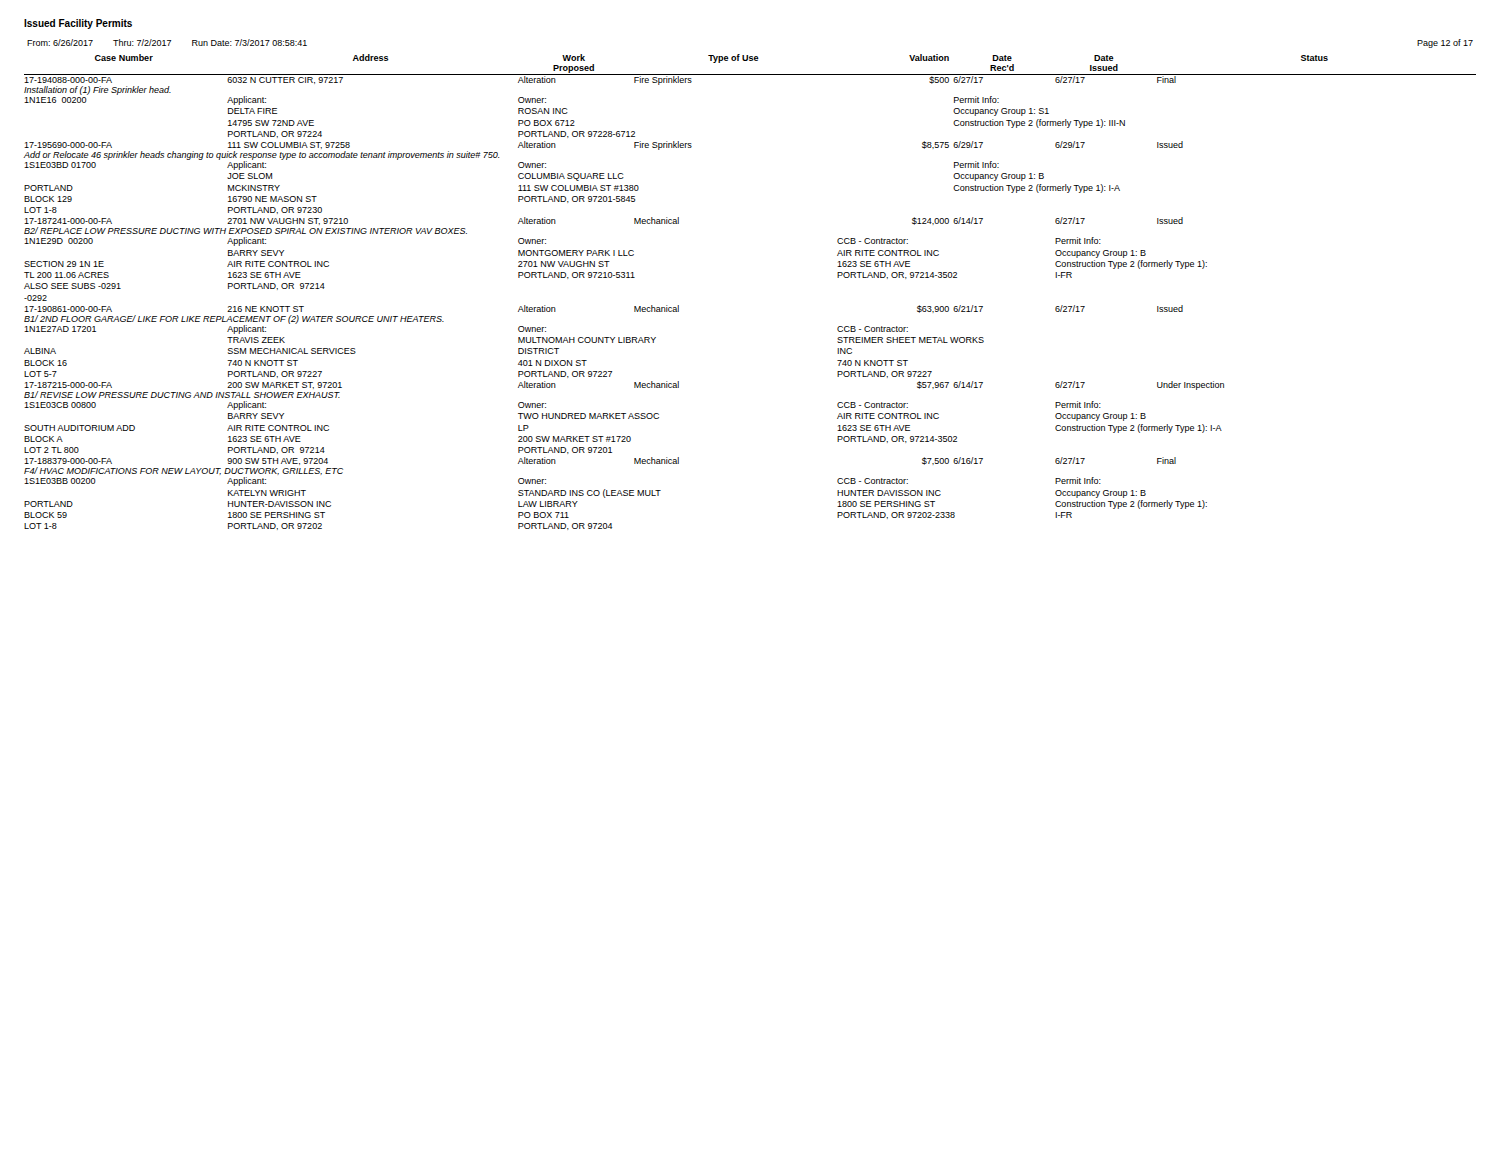Issued Facility Permits
| From: 6/26/2017 Thru: 7/2/2017 Run Date: 7/3/2017 08:58:41 | Page 12 of 17 |
| Case Number | Address | Work Proposed | Type of Use | Valuation | Date Rec'd | Date Issued | Status |
| --- | --- | --- | --- | --- | --- | --- | --- |
| 17-194088-000-00-FA | 6032 N CUTTER CIR, 97217 | Alteration | Fire Sprinklers | $500 | 6/27/17 | 6/27/17 | Final |
| Installation of (1) Fire Sprinkler head. |
| 1N1E16 00200 | Applicant: DELTA FIRE 14795 SW 72ND AVE PORTLAND, OR 97224 | Owner: ROSAN INC PO BOX 6712 PORTLAND, OR 97228-6712 | | Permit Info: Occupancy Group 1: S1 Construction Type 2 (formerly Type 1): III-N |
| 17-195690-000-00-FA | 111 SW COLUMBIA ST, 97258 | Alteration | Fire Sprinklers | $8,575 | 6/29/17 | 6/29/17 | Issued |
| Add or Relocate 46 sprinkler heads changing to quick response type to accomodate tenant improvements in suite# 750. |
| 1S1E03BD 01700 PORTLAND BLOCK 129 LOT 1-8 | Applicant: JOE SLOM MCKINSTRY 16790 NE MASON ST PORTLAND, OR 97230 | Owner: COLUMBIA SQUARE LLC 111 SW COLUMBIA ST #1380 PORTLAND, OR 97201-5845 | | Permit Info: Occupancy Group 1: B Construction Type 2 (formerly Type 1): I-A |
| 17-187241-000-00-FA | 2701 NW VAUGHN ST, 97210 | Alteration | Mechanical | $124,000 | 6/14/17 | 6/27/17 | Issued |
| B2/ REPLACE LOW PRESSURE DUCTING WITH EXPOSED SPIRAL ON EXISTING INTERIOR VAV BOXES. |
| 1N1E29D 00200 SECTION 29 1N 1E TL 200 11.06 ACRES ALSO SEE SUBS -0291 -0292 | Applicant: BARRY SEVY AIR RITE CONTROL INC 1623 SE 6TH AVE PORTLAND, OR 97214 | Owner: MONTGOMERY PARK I LLC 2701 NW VAUGHN ST PORTLAND, OR 97210-5311 | CCB - Contractor: AIR RITE CONTROL INC 1623 SE 6TH AVE PORTLAND, OR, 97214-3502 | Permit Info: Occupancy Group 1: B Construction Type 2 (formerly Type 1): I-FR |
| 17-190861-000-00-FA | 216 NE KNOTT ST | Alteration | Mechanical | $63,900 | 6/21/17 | 6/27/17 | Issued |
| B1/ 2ND FLOOR GARAGE/ LIKE FOR LIKE REPLACEMENT OF (2) WATER SOURCE UNIT HEATERS. |
| 1N1E27AD 17201 ALBINA BLOCK 16 LOT 5-7 | Applicant: TRAVIS ZEEK SSM MECHANICAL SERVICES 740 N KNOTT ST PORTLAND, OR 97227 | Owner: MULTNOMAH COUNTY LIBRARY DISTRICT 401 N DIXON ST PORTLAND, OR 97227 | CCB - Contractor: STREIMER SHEET METAL WORKS INC 740 N KNOTT ST PORTLAND, OR 97227 |
| 17-187215-000-00-FA | 200 SW MARKET ST, 97201 | Alteration | Mechanical | $57,967 | 6/14/17 | 6/27/17 | Under Inspection |
| B1/ REVISE LOW PRESSURE DUCTING AND INSTALL SHOWER EXHAUST. |
| 1S1E03CB 00800 SOUTH AUDITORIUM ADD BLOCK A LOT 2 TL 800 | Applicant: BARRY SEVY AIR RITE CONTROL INC 1623 SE 6TH AVE PORTLAND, OR 97214 | Owner: TWO HUNDRED MARKET ASSOC LP 200 SW MARKET ST #1720 PORTLAND, OR 97201 | CCB - Contractor: AIR RITE CONTROL INC 1623 SE 6TH AVE PORTLAND, OR, 97214-3502 | Permit Info: Occupancy Group 1: B Construction Type 2 (formerly Type 1): I-A |
| 17-188379-000-00-FA | 900 SW 5TH AVE, 97204 | Alteration | Mechanical | $7,500 | 6/16/17 | 6/27/17 | Final |
| F4/ HVAC MODIFICATIONS FOR NEW LAYOUT, DUCTWORK, GRILLES, ETC |
| 1S1E03BB 00200 PORTLAND BLOCK 59 LOT 1-8 | Applicant: KATELYN WRIGHT HUNTER-DAVISSON INC 1800 SE PERSHING ST PORTLAND, OR 97202 | Owner: STANDARD INS CO (LEASE MULT LAW LIBRARY PO BOX 711 PORTLAND, OR 97204 | CCB - Contractor: HUNTER DAVISSON INC 1800 SE PERSHING ST PORTLAND, OR 97202-2338 | Permit Info: Occupancy Group 1: B Construction Type 2 (formerly Type 1): I-FR |